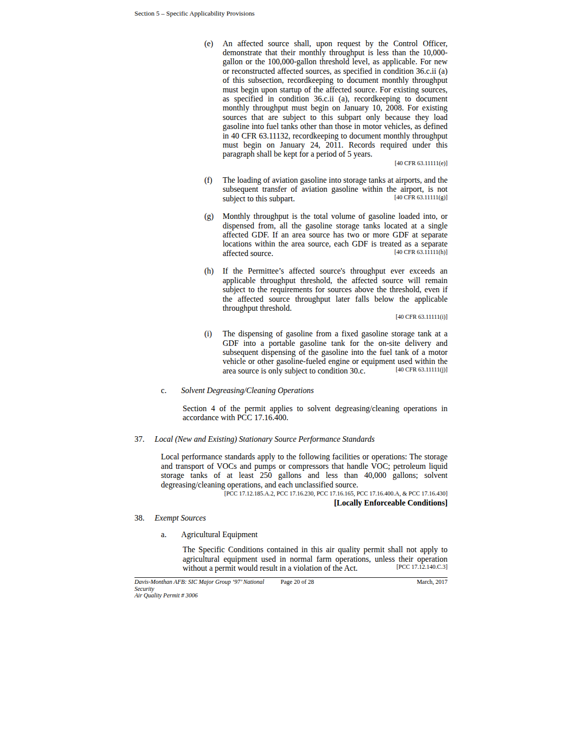Section 5 – Specific Applicability Provisions
(e)
An affected source shall, upon request by the Control Officer, demonstrate that their monthly throughput is less than the 10,000-gallon or the 100,000-gallon threshold level, as applicable. For new or reconstructed affected sources, as specified in condition 36.c.ii (a) of this subsection, recordkeeping to document monthly throughput must begin upon startup of the affected source. For existing sources, as specified in condition 36.c.ii (a), recordkeeping to document monthly throughput must begin on January 10, 2008. For existing sources that are subject to this subpart only because they load gasoline into fuel tanks other than those in motor vehicles, as defined in 40 CFR 63.11132, recordkeeping to document monthly throughput must begin on January 24, 2011. Records required under this paragraph shall be kept for a period of 5 years. [40 CFR 63.11111(e)]
(f)
The loading of aviation gasoline into storage tanks at airports, and the subsequent transfer of aviation gasoline within the airport, is not subject to this subpart.[40 CFR 63.11111(g)]
(g)
Monthly throughput is the total volume of gasoline loaded into, or dispensed from, all the gasoline storage tanks located at a single affected GDF. If an area source has two or more GDF at separate locations within the area source, each GDF is treated as a separate affected source.[40 CFR 63.11111(h)]
(h)
If the Permittee’s affected source's throughput ever exceeds an applicable throughput threshold, the affected source will remain subject to the requirements for sources above the threshold, even if the affected source throughput later falls below the applicable throughput threshold. [40 CFR 63.11111(i)]
(i)
The dispensing of gasoline from a fixed gasoline storage tank at a GDF into a portable gasoline tank for the on-site delivery and subsequent dispensing of the gasoline into the fuel tank of a motor vehicle or other gasoline-fueled engine or equipment used within the area source is only subject to condition 30.c.[40 CFR 63.11111(j)]
c.
Solvent Degreasing/Cleaning Operations
Section 4 of the permit applies to solvent degreasing/cleaning operations in accordance with PCC 17.16.400.
37.
Local (New and Existing) Stationary Source Performance Standards
Local performance standards apply to the following facilities or operations: The storage and transport of VOCs and pumps or compressors that handle VOC; petroleum liquid storage tanks of at least 250 gallons and less than 40,000 gallons; solvent degreasing/cleaning operations, and each unclassified source.
[PCC 17.12.185.A.2, PCC 17.16.230, PCC 17.16.165, PCC 17.16.400.A, & PCC 17.16.430]
[Locally Enforceable Conditions]
38.
Exempt Sources
a.
Agricultural Equipment
The Specific Conditions contained in this air quality permit shall not apply to agricultural equipment used in normal farm operations, unless their operation without a permit would result in a violation of the Act.[PCC 17.12.140.C.3]
| Davis-Monthan AFB: SIC Major Group ‘97’ National Security Air Quality Permit # 3006 | Page 20 of 28 | March, 2017 |